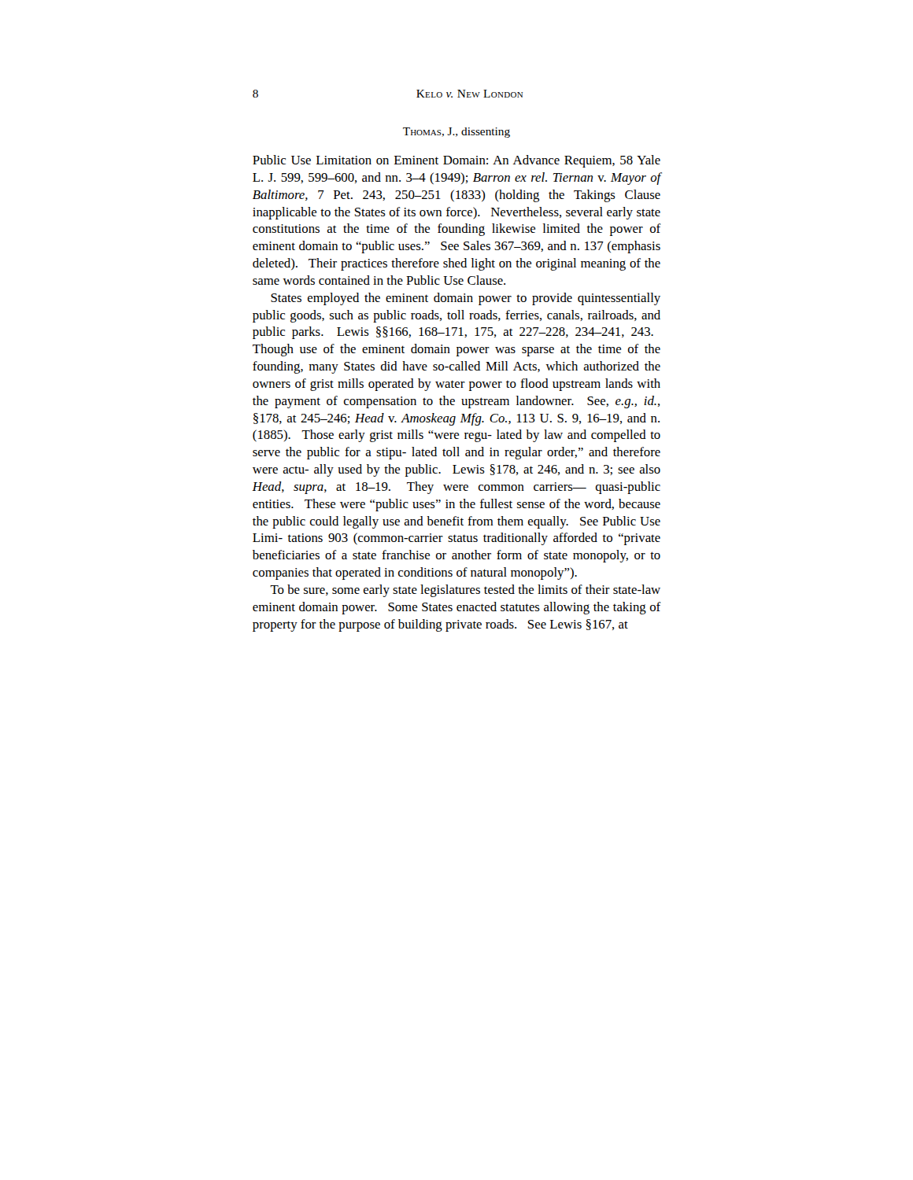8 Kelo v. New London
Thomas, J., dissenting
Public Use Limitation on Eminent Domain: An Advance Requiem, 58 Yale L. J. 599, 599–600, and nn. 3–4 (1949); Barron ex rel. Tiernan v. Mayor of Baltimore, 7 Pet. 243, 250–251 (1833) (holding the Takings Clause inapplicable to the States of its own force).  Nevertheless, several early state constitutions at the time of the founding likewise limited the power of eminent domain to “public uses.”  See Sales 367–369, and n. 137 (emphasis deleted).  Their practices therefore shed light on the original meaning of the same words contained in the Public Use Clause.
States employed the eminent domain power to provide quintessentially public goods, such as public roads, toll roads, ferries, canals, railroads, and public parks.  Lewis §§166, 168–171, 175, at 227–228, 234–241, 243.  Though use of the eminent domain power was sparse at the time of the founding, many States did have so-called Mill Acts, which authorized the owners of grist mills operated by water power to flood upstream lands with the payment of compensation to the upstream landowner.  See, e.g., id., §178, at 245–246; Head v. Amoskeag Mfg. Co., 113 U. S. 9, 16–19, and n. (1885).  Those early grist mills “were regu- lated by law and compelled to serve the public for a stipu- lated toll and in regular order,” and therefore were actu- ally used by the public.  Lewis §178, at 246, and n. 3; see also Head, supra, at 18–19.  They were common carriers— quasi-public entities.  These were “public uses” in the fullest sense of the word, because the public could legally use and benefit from them equally.  See Public Use Limi- tations 903 (common-carrier status traditionally afforded to “private beneficiaries of a state franchise or another form of state monopoly, or to companies that operated in conditions of natural monopoly”).
To be sure, some early state legislatures tested the limits of their state-law eminent domain power.  Some States enacted statutes allowing the taking of property for the purpose of building private roads.  See Lewis §167, at